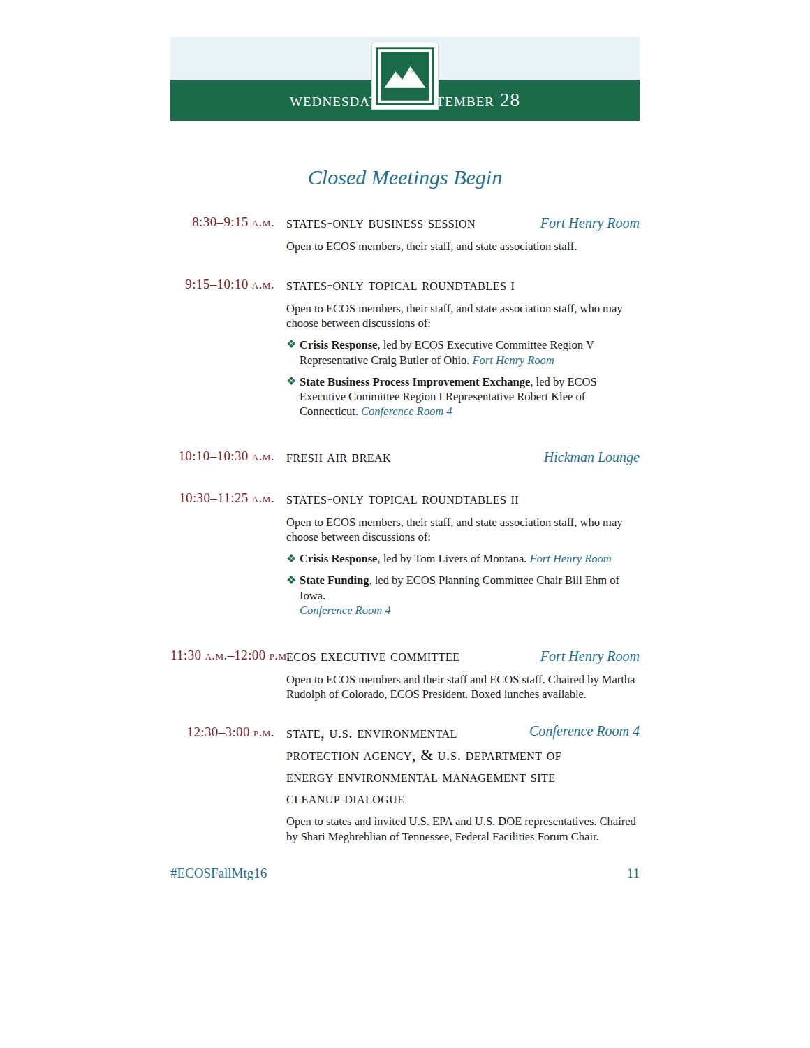Wednesday ❖ September 28
Closed Meetings Begin
8:30–9:15 a.m.
States-Only Business Session
Fort Henry Room
Open to ECOS members, their staff, and state association staff.
9:15–10:10 a.m.
States-Only Topical Roundtables I
Open to ECOS members, their staff, and state association staff, who may choose between discussions of:
Crisis Response, led by ECOS Executive Committee Region V Representative Craig Butler of Ohio. Fort Henry Room
State Business Process Improvement Exchange, led by ECOS Executive Committee Region I Representative Robert Klee of Connecticut. Conference Room 4
10:10–10:30 a.m.
Fresh Air Break
Hickman Lounge
10:30–11:25 a.m.
States-Only Topical Roundtables II
Open to ECOS members, their staff, and state association staff, who may choose between discussions of:
Crisis Response, led by Tom Livers of Montana. Fort Henry Room
State Funding, led by ECOS Planning Committee Chair Bill Ehm of Iowa.
Conference Room 4
11:30 a.m.–12:00 p.m.
ECOS Executive Committee
Fort Henry Room
Open to ECOS members and their staff and ECOS staff. Chaired by Martha Rudolph of Colorado, ECOS President. Boxed lunches available.
12:30–3:00 p.m.
Conference Room 4
State, U.S. Environmental Protection Agency, & U.S. Department of Energy Environmental Management Site Cleanup Dialogue
Open to states and invited U.S. EPA and U.S. DOE representatives. Chaired by Shari Meghreblian of Tennessee, Federal Facilities Forum Chair.
#ECOSFallMtg16
11